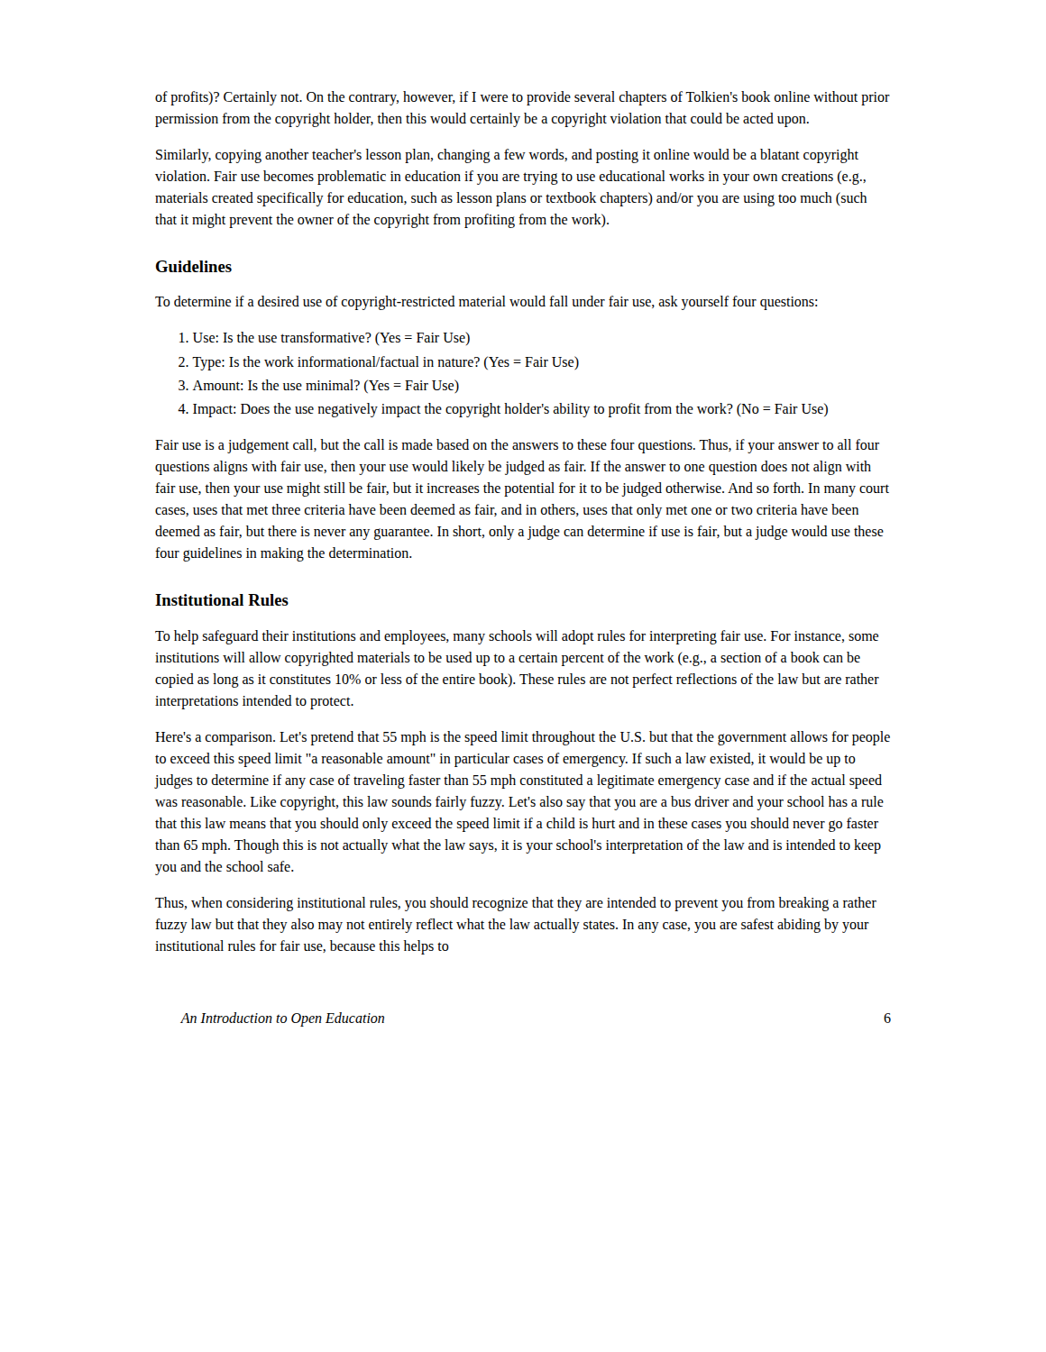of profits)? Certainly not. On the contrary, however, if I were to provide several chapters of Tolkien's book online without prior permission from the copyright holder, then this would certainly be a copyright violation that could be acted upon.
Similarly, copying another teacher's lesson plan, changing a few words, and posting it online would be a blatant copyright violation. Fair use becomes problematic in education if you are trying to use educational works in your own creations (e.g., materials created specifically for education, such as lesson plans or textbook chapters) and/or you are using too much (such that it might prevent the owner of the copyright from profiting from the work).
Guidelines
To determine if a desired use of copyright-restricted material would fall under fair use, ask yourself four questions:
Use: Is the use transformative? (Yes = Fair Use)
Type: Is the work informational/factual in nature? (Yes = Fair Use)
Amount: Is the use minimal? (Yes = Fair Use)
Impact: Does the use negatively impact the copyright holder's ability to profit from the work? (No = Fair Use)
Fair use is a judgement call, but the call is made based on the answers to these four questions. Thus, if your answer to all four questions aligns with fair use, then your use would likely be judged as fair. If the answer to one question does not align with fair use, then your use might still be fair, but it increases the potential for it to be judged otherwise. And so forth. In many court cases, uses that met three criteria have been deemed as fair, and in others, uses that only met one or two criteria have been deemed as fair, but there is never any guarantee. In short, only a judge can determine if use is fair, but a judge would use these four guidelines in making the determination.
Institutional Rules
To help safeguard their institutions and employees, many schools will adopt rules for interpreting fair use. For instance, some institutions will allow copyrighted materials to be used up to a certain percent of the work (e.g., a section of a book can be copied as long as it constitutes 10% or less of the entire book). These rules are not perfect reflections of the law but are rather interpretations intended to protect.
Here's a comparison. Let's pretend that 55 mph is the speed limit throughout the U.S. but that the government allows for people to exceed this speed limit "a reasonable amount" in particular cases of emergency. If such a law existed, it would be up to judges to determine if any case of traveling faster than 55 mph constituted a legitimate emergency case and if the actual speed was reasonable. Like copyright, this law sounds fairly fuzzy. Let's also say that you are a bus driver and your school has a rule that this law means that you should only exceed the speed limit if a child is hurt and in these cases you should never go faster than 65 mph. Though this is not actually what the law says, it is your school's interpretation of the law and is intended to keep you and the school safe.
Thus, when considering institutional rules, you should recognize that they are intended to prevent you from breaking a rather fuzzy law but that they also may not entirely reflect what the law actually states. In any case, you are safest abiding by your institutional rules for fair use, because this helps to
An Introduction to Open Education 6